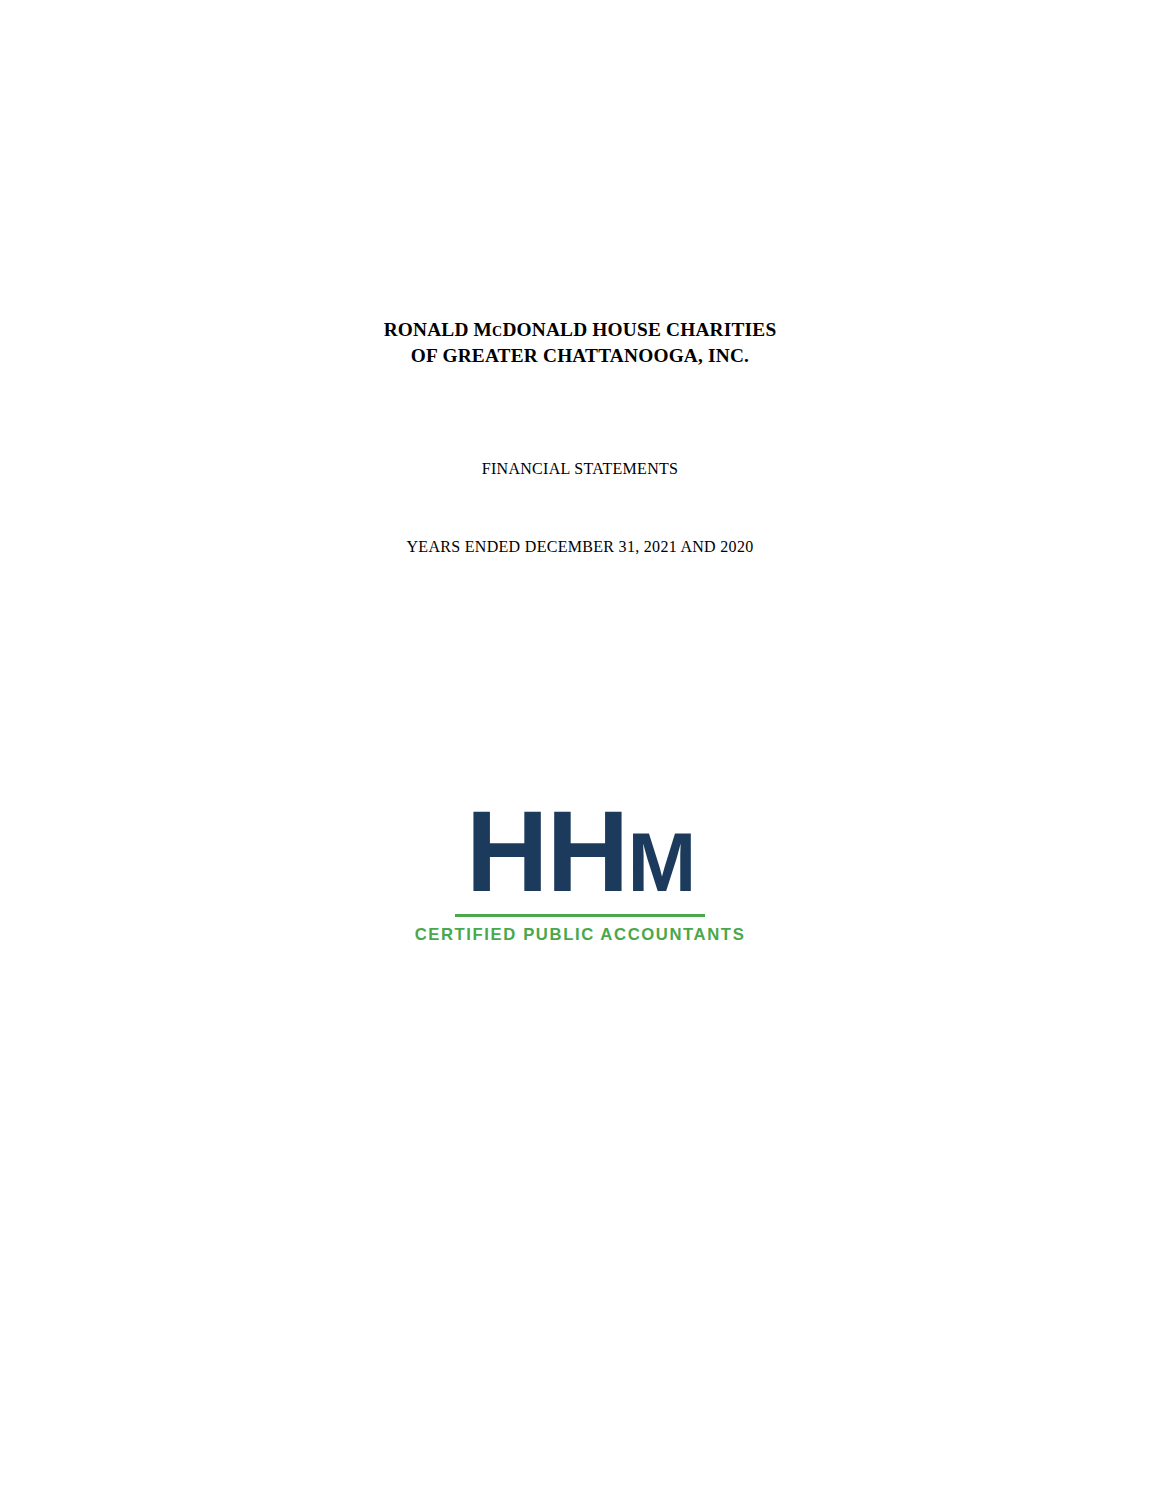RONALD MCDONALD HOUSE CHARITIES
OF GREATER CHATTANOOGA, INC.
FINANCIAL STATEMENTS
YEARS ENDED DECEMBER 31, 2021 AND 2020
HHM
CERTIFIED PUBLIC ACCOUNTANTS